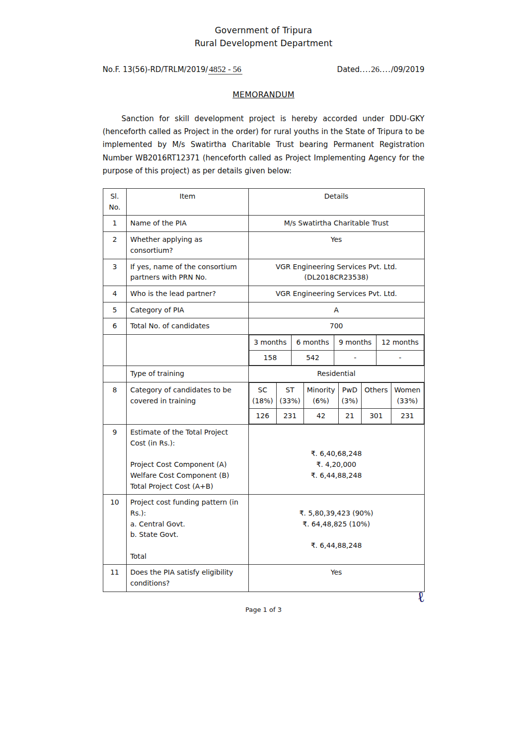Government of Tripura
Rural Development Department
No.F. 13(56)-RD/TRLM/2019/4852 - 56
Dated.... 26..../09/2019
MEMORANDUM
Sanction for skill development project is hereby accorded under DDU-GKY (henceforth called as Project in the order) for rural youths in the State of Tripura to be implemented by M/s Swatirtha Charitable Trust bearing Permanent Registration Number WB2016RT12371 (henceforth called as Project Implementing Agency for the purpose of this project) as per details given below:
| Sl. No. | Item | Details |
| --- | --- | --- |
| 1 | Name of the PIA | M/s Swatirtha Charitable Trust |
| 2 | Whether applying as consortium? | Yes |
| 3 | If yes, name of the consortium partners with PRN No. | VGR Engineering Services Pvt. Ltd. (DL2018CR23538) |
| 4 | Who is the lead partner? | VGR Engineering Services Pvt. Ltd. |
| 5 | Category of PIA | A |
| 6 | Total No. of candidates | 700 |
| | | / 3 months / 6 months / 9 months / 12 months / / 158 / 542 / - / - / |
| | Type of training | Residential |
| 8 | Category of candidates to be covered in training | / SC (18%) / ST (33%) / Minority (6%) / PwD (3%) / Others / Women (33%) / / --- / --- / --- / --- / --- / --- / / 126 / 231 / 42 / 21 / 301 / 231 / |
| 9 | Estimate of the Total Project Cost (in Rs.): Project Cost Component (A) Welfare Cost Component (B) Total Project Cost (A+B) | ₹. 6,40,68,248 ₹. 4,20,000 ₹. 6,44,88,248 |
| 10 | Project cost funding pattern (in Rs.): a. Central Govt. b. State Govt. Total | ₹. 5,80,39,423 (90%) ₹. 64,48,825 (10%) ₹. 6,44,88,248 |
| 11 | Does the PIA satisfy eligibility conditions? | Yes |
Page 1 of 3
ℓ